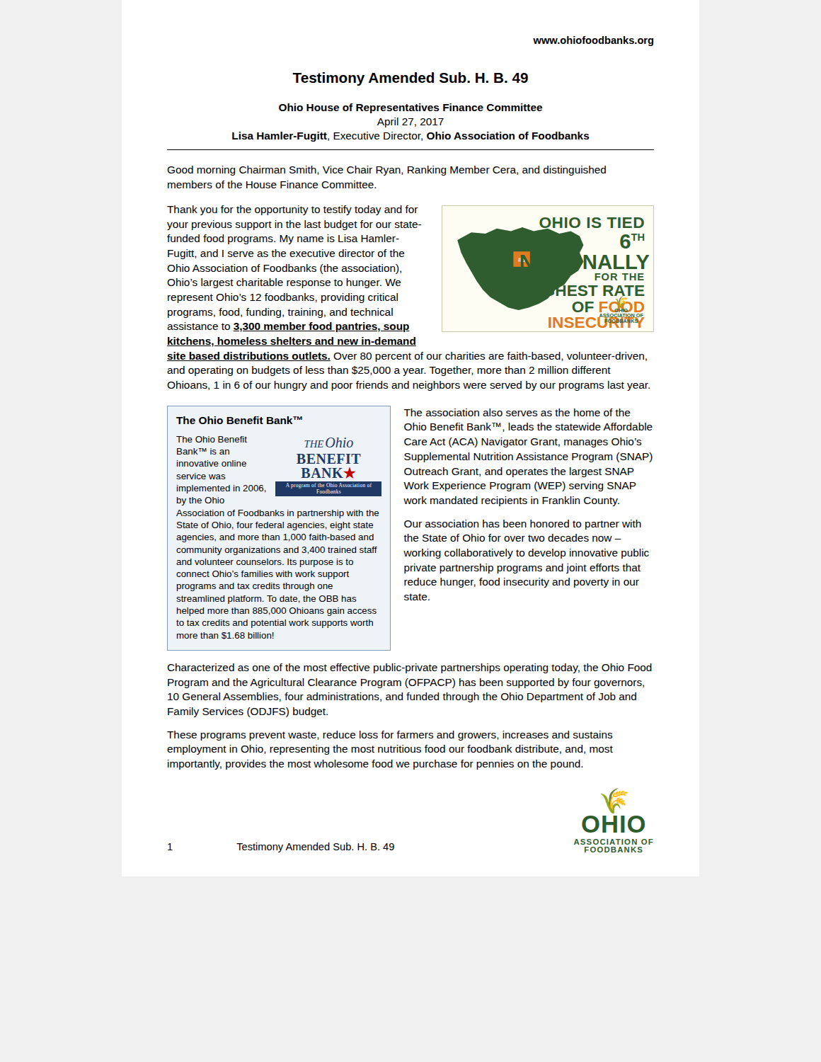www.ohiofoodbanks.org
Testimony Amended Sub. H. B. 49
Ohio House of Representatives Finance Committee
April 27, 2017
Lisa Hamler-Fugitt, Executive Director, Ohio Association of Foodbanks
Good morning Chairman Smith, Vice Chair Ryan, Ranking Member Cera, and distinguished members of the House Finance Committee.
#6
OHIO IS TIED
6TH NATIONALLY
FOR THE
HIGHEST RATE
OF FOOD
INSECURITY
🌾 OHIO
ASSOCIATION OF
FOODBANKS
Thank you for the opportunity to testify today and for your previous support in the last budget for our state-funded food programs. My name is Lisa Hamler-Fugitt, and I serve as the executive director of the Ohio Association of Foodbanks (the association), Ohio’s largest charitable response to hunger. We represent Ohio’s 12 foodbanks, providing critical programs, food, funding, training, and technical assistance to 3,300 member food pantries, soup kitchens, homeless shelters and new in-demand site based distributions outlets. Over 80 percent of our charities are faith-based, volunteer-driven, and operating on budgets of less than $25,000 a year. Together, more than 2 million different Ohioans, 1 in 6 of our hungry and poor friends and neighbors were served by our programs last year.
The Ohio Benefit Bank™
THE Ohio BENEFIT BANK★ A program of the Ohio Association of Foodbanks
The Ohio Benefit Bank™ is an innovative online service was implemented in 2006, by the Ohio Association of Foodbanks in partnership with the State of Ohio, four federal agencies, eight state agencies, and more than 1,000 faith-based and community organizations and 3,400 trained staff and volunteer counselors. Its purpose is to connect Ohio’s families with work support programs and tax credits through one streamlined platform. To date, the OBB has helped more than 885,000 Ohioans gain access to tax credits and potential work supports worth more than $1.68 billion!
The association also serves as the home of the Ohio Benefit Bank™, leads the statewide Affordable Care Act (ACA) Navigator Grant, manages Ohio’s Supplemental Nutrition Assistance Program (SNAP) Outreach Grant, and operates the largest SNAP Work Experience Program (WEP) serving SNAP work mandated recipients in Franklin County.
Our association has been honored to partner with the State of Ohio for over two decades now – working collaboratively to develop innovative public private partnership programs and joint efforts that reduce hunger, food insecurity and poverty in our state.
Characterized as one of the most effective public-private partnerships operating today, the Ohio Food Program and the Agricultural Clearance Program (OFPACP) has been supported by four governors, 10 General Assemblies, four administrations, and funded through the Ohio Department of Job and Family Services (ODJFS) budget.
These programs prevent waste, reduce loss for farmers and growers, increases and sustains employment in Ohio, representing the most nutritious food our foodbank distribute, and, most importantly, provides the most wholesome food we purchase for pennies on the pound.
1 Testimony Amended Sub. H. B. 49
🌾 OHIO ASSOCIATION OF
FOODBANKS